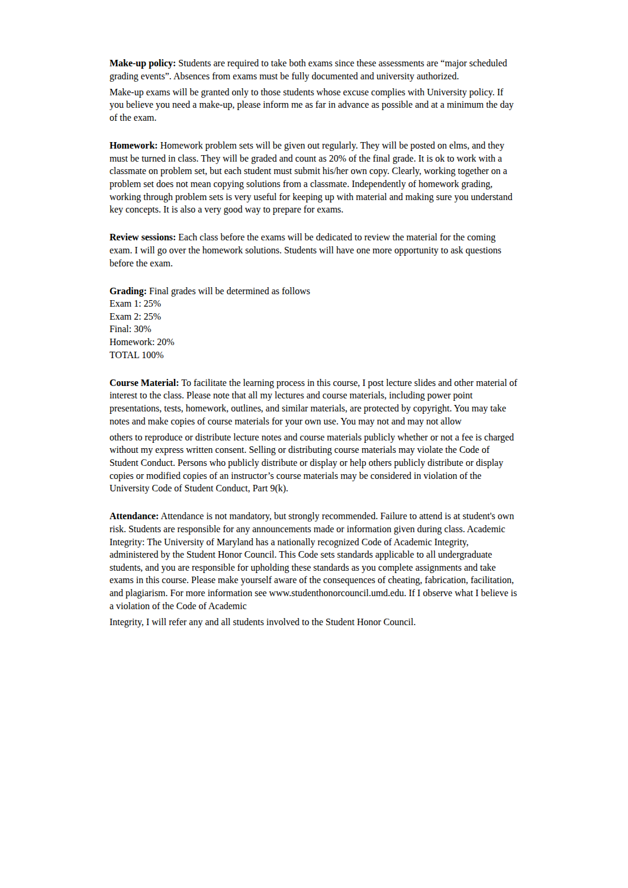Make-up policy: Students are required to take both exams since these assessments are “major scheduled grading events”. Absences from exams must be fully documented and university authorized.
Make-up exams will be granted only to those students whose excuse complies with University policy. If you believe you need a make-up, please inform me as far in advance as possible and at a minimum the day of the exam.
Homework: Homework problem sets will be given out regularly. They will be posted on elms, and they must be turned in class. They will be graded and count as 20% of the final grade. It is ok to work with a classmate on problem set, but each student must submit his/her own copy. Clearly, working together on a problem set does not mean copying solutions from a classmate. Independently of homework grading, working through problem sets is very useful for keeping up with material and making sure you understand key concepts. It is also a very good way to prepare for exams.
Review sessions: Each class before the exams will be dedicated to review the material for the coming exam. I will go over the homework solutions. Students will have one more opportunity to ask questions before the exam.
Grading: Final grades will be determined as follows
Exam 1: 25%
Exam 2: 25%
Final: 30%
Homework: 20%
TOTAL 100%
Course Material: To facilitate the learning process in this course, I post lecture slides and other material of interest to the class. Please note that all my lectures and course materials, including power point presentations, tests, homework, outlines, and similar materials, are protected by copyright. You may take notes and make copies of course materials for your own use. You may not and may not allow
others to reproduce or distribute lecture notes and course materials publicly whether or not a fee is charged without my express written consent. Selling or distributing course materials may violate the Code of Student Conduct. Persons who publicly distribute or display or help others publicly distribute or display copies or modified copies of an instructor’s course materials may be considered in violation of the University Code of Student Conduct, Part 9(k).
Attendance: Attendance is not mandatory, but strongly recommended. Failure to attend is at student's own risk. Students are responsible for any announcements made or information given during class. Academic Integrity: The University of Maryland has a nationally recognized Code of Academic Integrity, administered by the Student Honor Council. This Code sets standards applicable to all undergraduate students, and you are responsible for upholding these standards as you complete assignments and take exams in this course. Please make yourself aware of the consequences of cheating, fabrication, facilitation, and plagiarism. For more information see www.studenthonorcouncil.umd.edu. If I observe what I believe is a violation of the Code of Academic
Integrity, I will refer any and all students involved to the Student Honor Council.